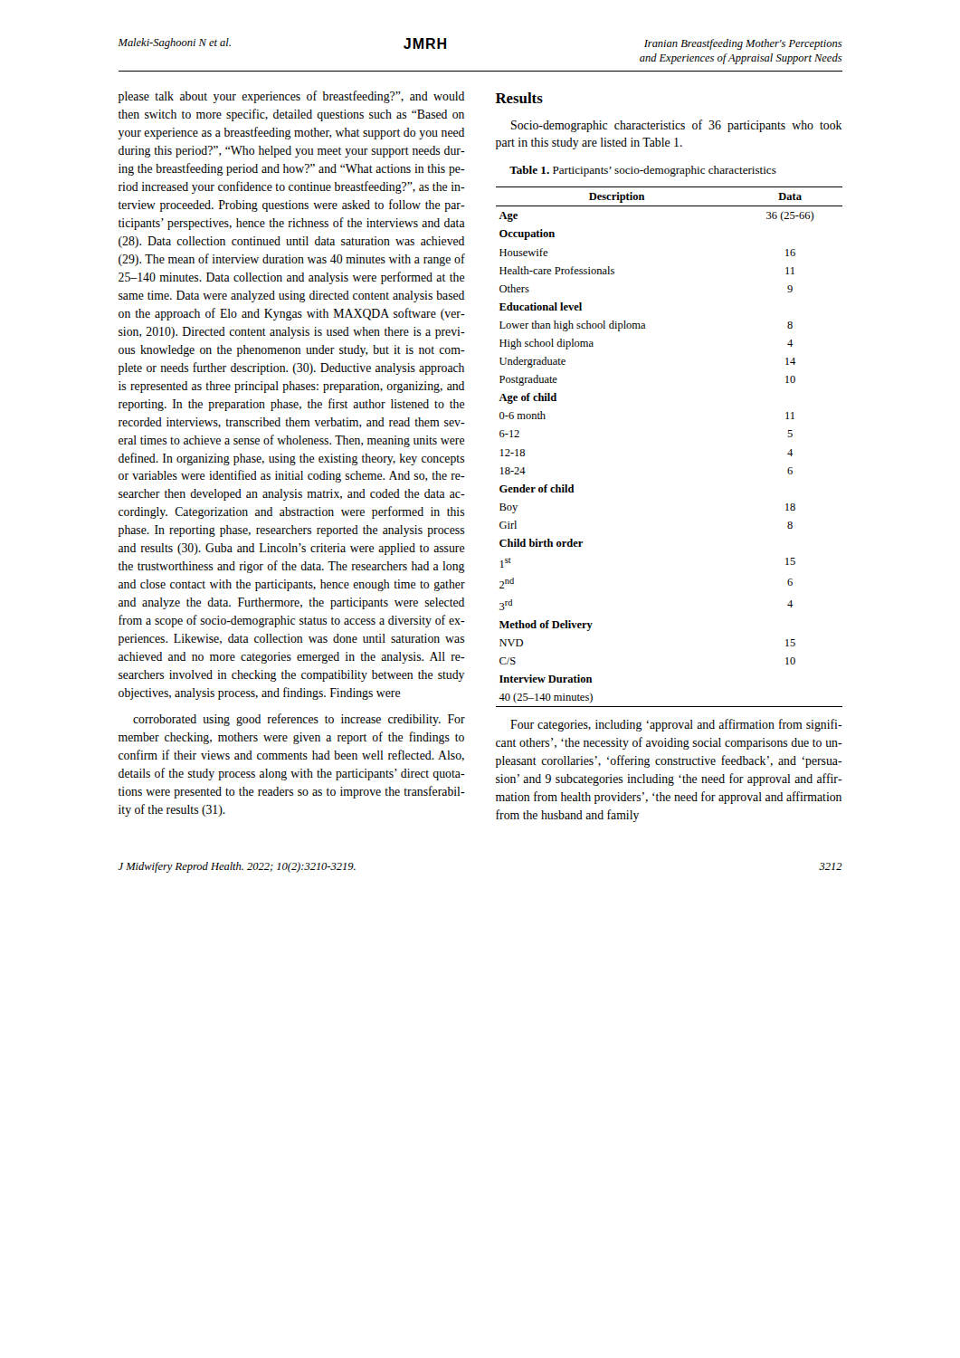Maleki-Saghooni N et al.
JMRH
Iranian Breastfeeding Mother's Perceptions
and Experiences of Appraisal Support Needs
please talk about your experiences of breastfeeding?”, and would then switch to more specific, detailed questions such as “Based on your experience as a breastfeeding mother, what support do you need during this period?”, “Who helped you meet your support needs during the breastfeeding period and how?” and “What actions in this period increased your confidence to continue breastfeeding?”, as the interview proceeded. Probing questions were asked to follow the participants’ perspectives, hence the richness of the interviews and data (28). Data collection continued until data saturation was achieved (29). The mean of interview duration was 40 minutes with a range of 25–140 minutes. Data collection and analysis were performed at the same time. Data were analyzed using directed content analysis based on the approach of Elo and Kyngas with MAXQDA software (version, 2010). Directed content analysis is used when there is a previous knowledge on the phenomenon under study, but it is not complete or needs further description. (30). Deductive analysis approach is represented as three principal phases: preparation, organizing, and reporting. In the preparation phase, the first author listened to the recorded interviews, transcribed them verbatim, and read them several times to achieve a sense of wholeness. Then, meaning units were defined. In organizing phase, using the existing theory, key concepts or variables were identified as initial coding scheme. And so, the researcher then developed an analysis matrix, and coded the data accordingly. Categorization and abstraction were performed in this phase. In reporting phase, researchers reported the analysis process and results (30). Guba and Lincoln’s criteria were applied to assure the trustworthiness and rigor of the data. The researchers had a long and close contact with the participants, hence enough time to gather and analyze the data. Furthermore, the participants were selected from a scope of socio-demographic status to access a diversity of experiences. Likewise, data collection was done until saturation was achieved and no more categories emerged in the analysis. All researchers involved in checking the compatibility between the study objectives, analysis process, and findings. Findings were
corroborated using good references to increase credibility. For member checking, mothers were given a report of the findings to confirm if their views and comments had been well reflected. Also, details of the study process along with the participants’ direct quotations were presented to the readers so as to improve the transferability of the results (31).
Results
Socio-demographic characteristics of 36 participants who took part in this study are listed in Table 1.
Table 1. Participants’ socio-demographic characteristics
| Description | Data |
| --- | --- |
| Age | 36 (25-66) |
| Occupation | |
| Housewife | 16 |
| Health-care Professionals | 11 |
| Others | 9 |
| Educational level | |
| Lower than high school diploma | 8 |
| High school diploma | 4 |
| Undergraduate | 14 |
| Postgraduate | 10 |
| Age of child | |
| 0-6 month | 11 |
| 6-12 | 5 |
| 12-18 | 4 |
| 18-24 | 6 |
| Gender of child | |
| Boy | 18 |
| Girl | 8 |
| Child birth order | |
| 1 st | 15 |
| 2 nd | 6 |
| 3 rd | 4 |
| Method of Delivery | |
| NVD | 15 |
| C/S | 10 |
| Interview Duration | |
| 40 (25–140 minutes) | |
Four categories, including ‘approval and affirmation from significant others’, ‘the necessity of avoiding social comparisons due to unpleasant corollaries’, ‘offering constructive feedback’, and ‘persuasion’ and 9 subcategories including ‘the need for approval and affirmation from health providers’, ‘the need for approval and affirmation from the husband and family
J Midwifery Reprod Health. 2022; 10(2):3210-3219.
3212